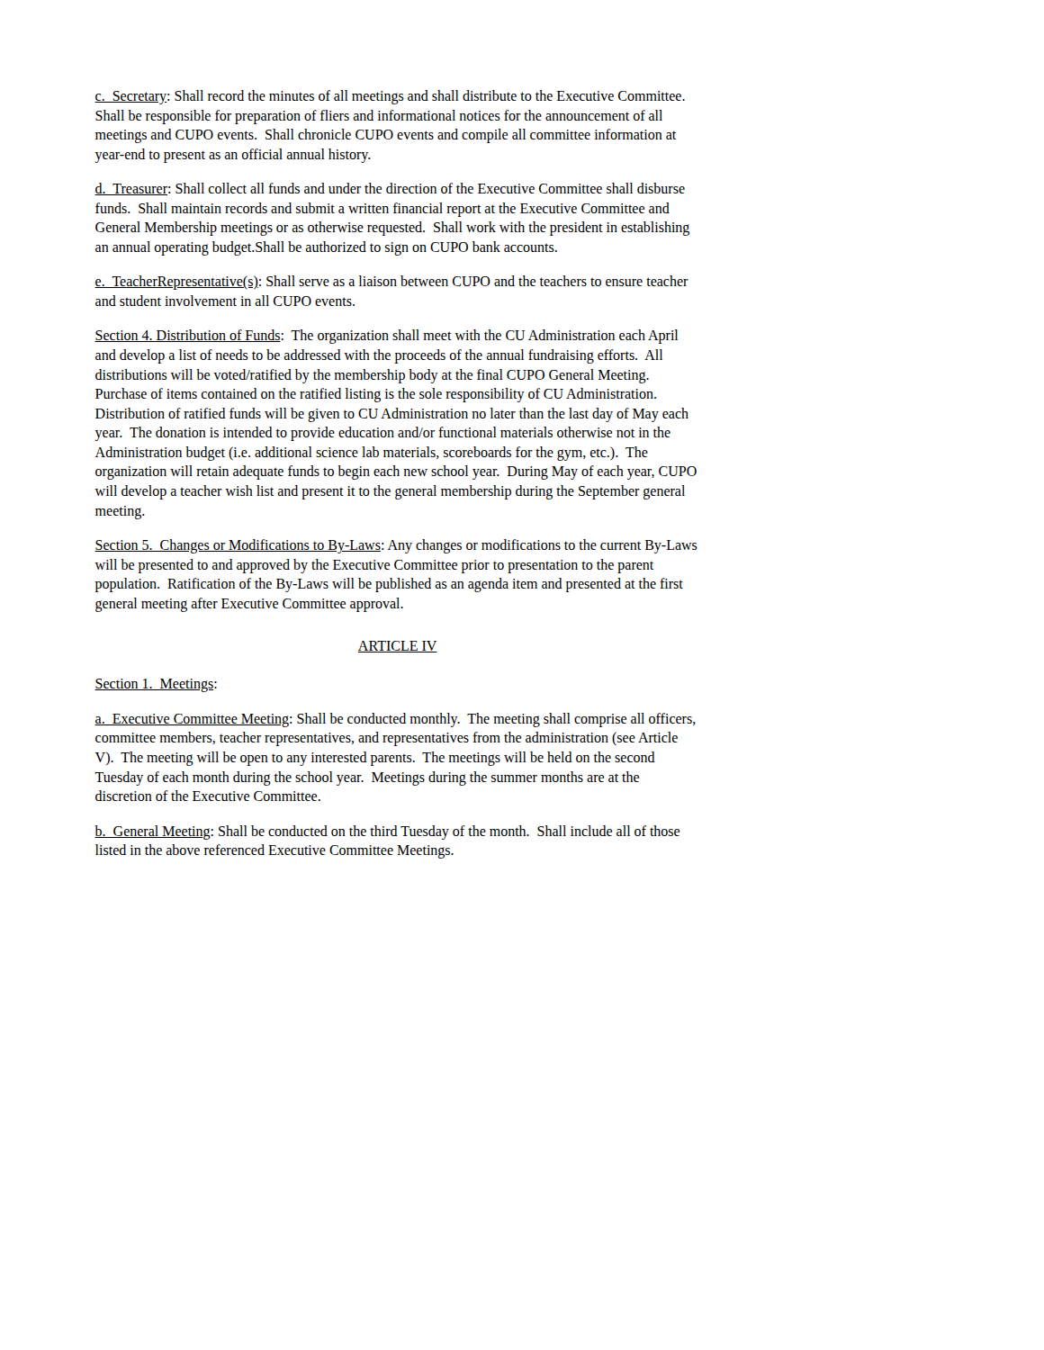c. Secretary: Shall record the minutes of all meetings and shall distribute to the Executive Committee. Shall be responsible for preparation of fliers and informational notices for the announcement of all meetings and CUPO events. Shall chronicle CUPO events and compile all committee information at year-end to present as an official annual history.
d. Treasurer: Shall collect all funds and under the direction of the Executive Committee shall disburse funds. Shall maintain records and submit a written financial report at the Executive Committee and General Membership meetings or as otherwise requested. Shall work with the president in establishing an annual operating budget.Shall be authorized to sign on CUPO bank accounts.
e. TeacherRepresentative(s): Shall serve as a liaison between CUPO and the teachers to ensure teacher and student involvement in all CUPO events.
Section 4. Distribution of Funds: The organization shall meet with the CU Administration each April and develop a list of needs to be addressed with the proceeds of the annual fundraising efforts. All distributions will be voted/ratified by the membership body at the final CUPO General Meeting. Purchase of items contained on the ratified listing is the sole responsibility of CU Administration. Distribution of ratified funds will be given to CU Administration no later than the last day of May each year. The donation is intended to provide education and/or functional materials otherwise not in the Administration budget (i.e. additional science lab materials, scoreboards for the gym, etc.). The organization will retain adequate funds to begin each new school year. During May of each year, CUPO will develop a teacher wish list and present it to the general membership during the September general meeting.
Section 5. Changes or Modifications to By-Laws: Any changes or modifications to the current By-Laws will be presented to and approved by the Executive Committee prior to presentation to the parent population. Ratification of the By-Laws will be published as an agenda item and presented at the first general meeting after Executive Committee approval.
ARTICLE IV
Section 1. Meetings:
a. Executive Committee Meeting: Shall be conducted monthly. The meeting shall comprise all officers, committee members, teacher representatives, and representatives from the administration (see Article V). The meeting will be open to any interested parents. The meetings will be held on the second Tuesday of each month during the school year. Meetings during the summer months are at the discretion of the Executive Committee.
b. General Meeting: Shall be conducted on the third Tuesday of the month. Shall include all of those listed in the above referenced Executive Committee Meetings.